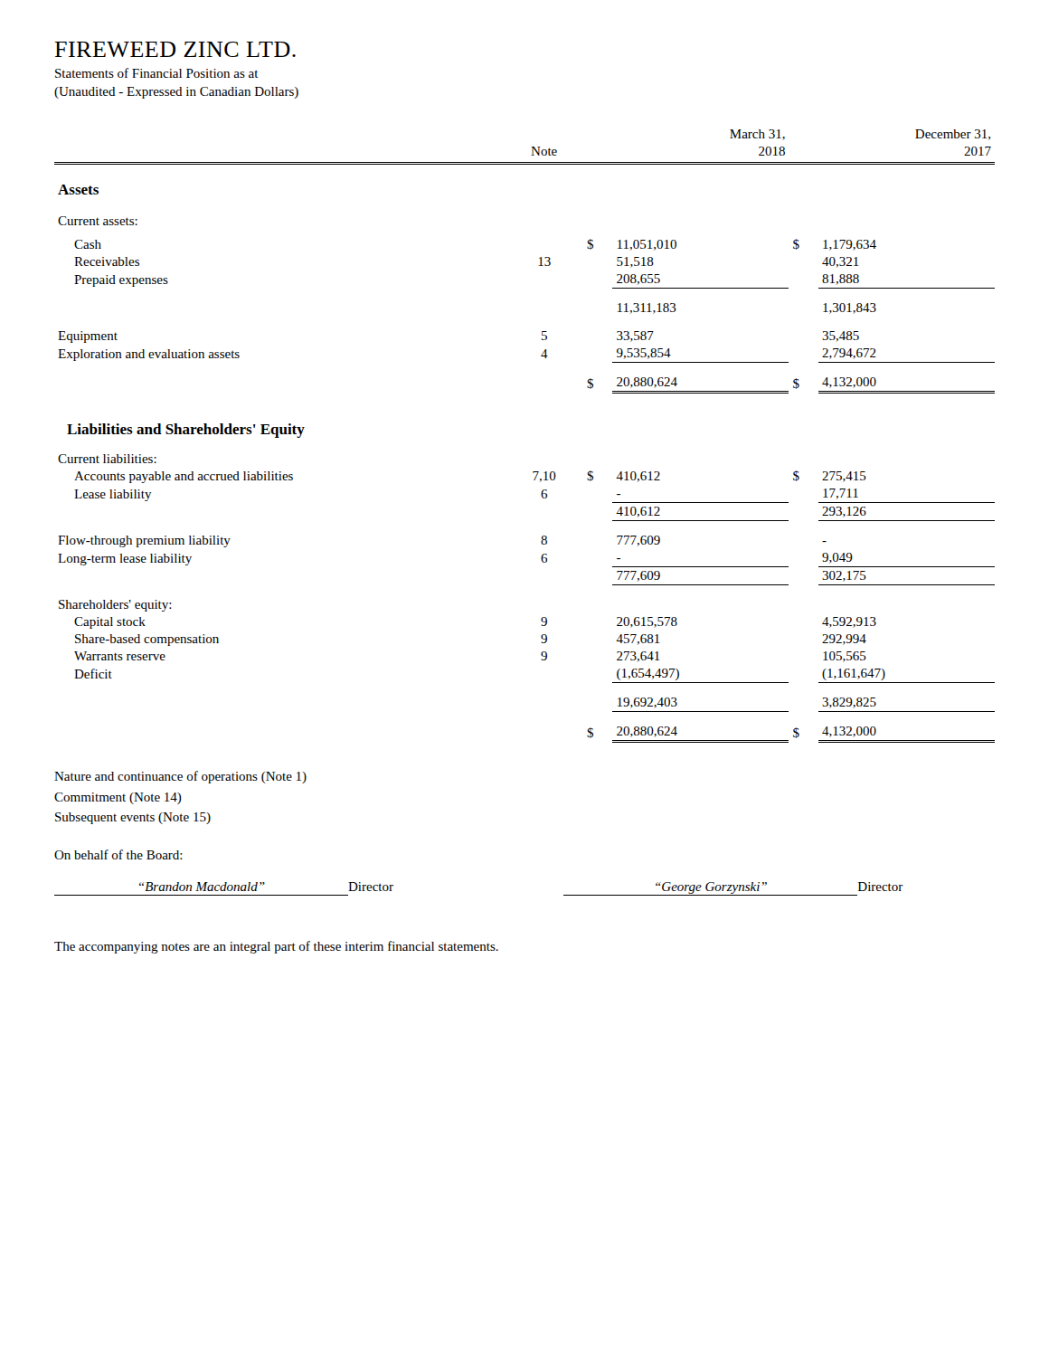FIREWEED ZINC LTD.
Statements of Financial Position as at
(Unaudited - Expressed in Canadian Dollars)
| | | | March 31, | | December 31, |
| | Note | | 2018 | | 2017 |
| Assets | | | | | |
| Current assets: | | | | | |
| Cash | | $ | 11,051,010 | $ | 1,179,634 |
| Receivables | 13 | | 51,518 | | 40,321 |
| Prepaid expenses | | | 208,655 | | 81,888 |
| | | | 11,311,183 | | 1,301,843 |
| Equipment | 5 | | 33,587 | | 35,485 |
| Exploration and evaluation assets | 4 | | 9,535,854 | | 2,794,672 |
| | | $ | 20,880,624 | $ | 4,132,000 |
| Liabilities and Shareholders' Equity | | | | | |
| Current liabilities: | | | | | |
| Accounts payable and accrued liabilities | 7,10 | $ | 410,612 | $ | 275,415 |
| Lease liability | 6 | | - | | 17,711 |
| | | | 410,612 | | 293,126 |
| Flow-through premium liability | 8 | | 777,609 | | - |
| Long-term lease liability | 6 | | - | | 9,049 |
| | | | 777,609 | | 302,175 |
| Shareholders' equity: | | | | | |
| Capital stock | 9 | | 20,615,578 | | 4,592,913 |
| Share-based compensation | 9 | | 457,681 | | 292,994 |
| Warrants reserve | 9 | | 273,641 | | 105,565 |
| Deficit | | | (1,654,497) | | (1,161,647) |
| | | | 19,692,403 | | 3,829,825 |
| | | $ | 20,880,624 | $ | 4,132,000 |
Nature and continuance of operations (Note 1)
Commitment (Note 14)
Subsequent events (Note 15)
On behalf of the Board:
| “Brandon Macdonald” | Director | | “George Gorzynski” | Director |
The accompanying notes are an integral part of these interim financial statements.